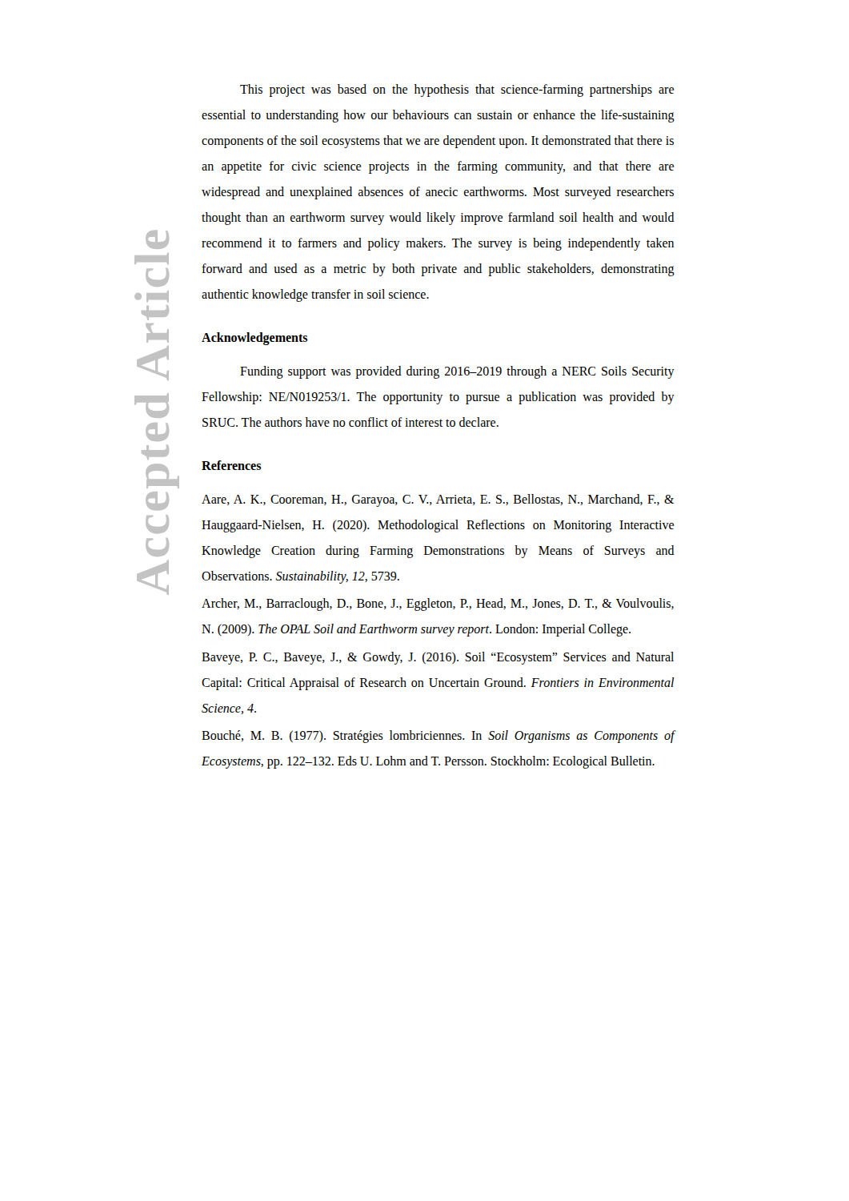Accepted Article
This project was based on the hypothesis that science-farming partnerships are essential to understanding how our behaviours can sustain or enhance the life-sustaining components of the soil ecosystems that we are dependent upon. It demonstrated that there is an appetite for civic science projects in the farming community, and that there are widespread and unexplained absences of anecic earthworms. Most surveyed researchers thought than an earthworm survey would likely improve farmland soil health and would recommend it to farmers and policy makers. The survey is being independently taken forward and used as a metric by both private and public stakeholders, demonstrating authentic knowledge transfer in soil science.
Acknowledgements
Funding support was provided during 2016–2019 through a NERC Soils Security Fellowship: NE/N019253/1. The opportunity to pursue a publication was provided by SRUC. The authors have no conflict of interest to declare.
References
Aare, A. K., Cooreman, H., Garayoa, C. V., Arrieta, E. S., Bellostas, N., Marchand, F., & Hauggaard-Nielsen, H. (2020). Methodological Reflections on Monitoring Interactive Knowledge Creation during Farming Demonstrations by Means of Surveys and Observations. Sustainability, 12, 5739.
Archer, M., Barraclough, D., Bone, J., Eggleton, P., Head, M., Jones, D. T., & Voulvoulis, N. (2009). The OPAL Soil and Earthworm survey report. London: Imperial College.
Baveye, P. C., Baveye, J., & Gowdy, J. (2016). Soil “Ecosystem” Services and Natural Capital: Critical Appraisal of Research on Uncertain Ground. Frontiers in Environmental Science, 4.
Bouché, M. B. (1977). Stratégies lombriciennes. In Soil Organisms as Components of Ecosystems, pp. 122–132. Eds U. Lohm and T. Persson. Stockholm: Ecological Bulletin.